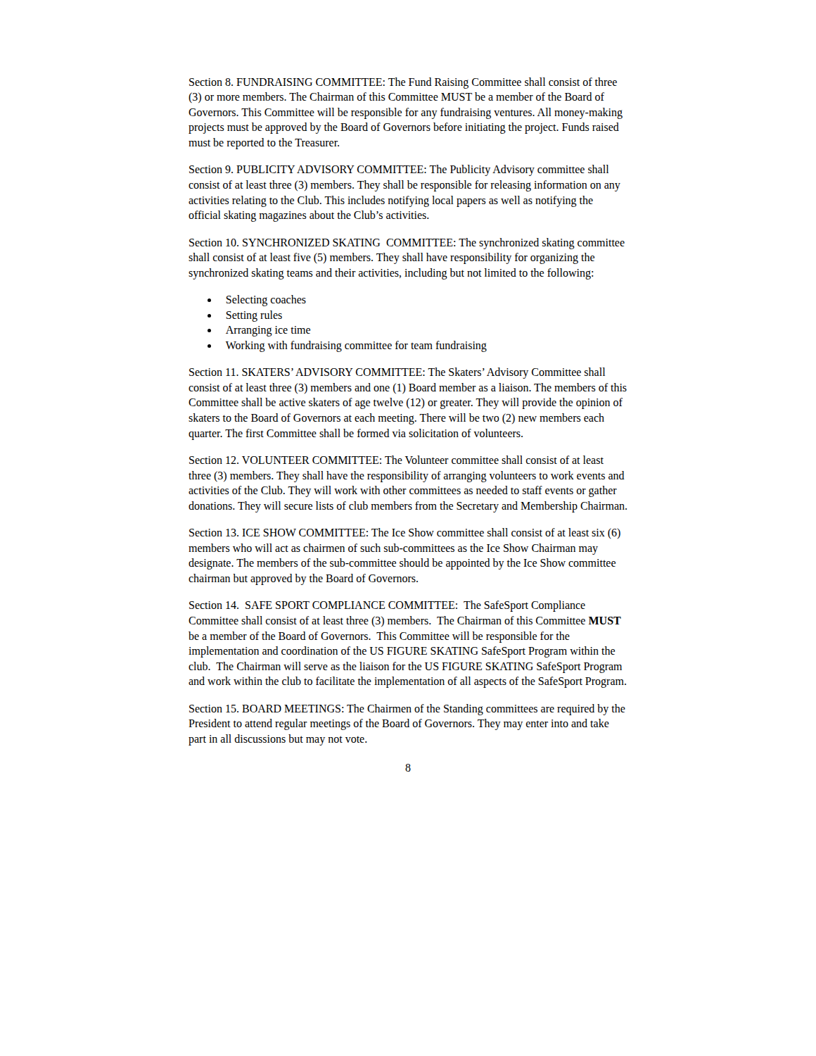Section 8. FUNDRAISING COMMITTEE: The Fund Raising Committee shall consist of three (3) or more members. The Chairman of this Committee MUST be a member of the Board of Governors. This Committee will be responsible for any fundraising ventures. All money-making projects must be approved by the Board of Governors before initiating the project. Funds raised must be reported to the Treasurer.
Section 9. PUBLICITY ADVISORY COMMITTEE: The Publicity Advisory committee shall consist of at least three (3) members. They shall be responsible for releasing information on any activities relating to the Club. This includes notifying local papers as well as notifying the official skating magazines about the Club’s activities.
Section 10. SYNCHRONIZED SKATING COMMITTEE: The synchronized skating committee shall consist of at least five (5) members. They shall have responsibility for organizing the synchronized skating teams and their activities, including but not limited to the following:
Selecting coaches
Setting rules
Arranging ice time
Working with fundraising committee for team fundraising
Section 11. SKATERS’ ADVISORY COMMITTEE: The Skaters’ Advisory Committee shall consist of at least three (3) members and one (1) Board member as a liaison. The members of this Committee shall be active skaters of age twelve (12) or greater. They will provide the opinion of skaters to the Board of Governors at each meeting. There will be two (2) new members each quarter. The first Committee shall be formed via solicitation of volunteers.
Section 12. VOLUNTEER COMMITTEE: The Volunteer committee shall consist of at least three (3) members. They shall have the responsibility of arranging volunteers to work events and activities of the Club. They will work with other committees as needed to staff events or gather donations. They will secure lists of club members from the Secretary and Membership Chairman.
Section 13. ICE SHOW COMMITTEE: The Ice Show committee shall consist of at least six (6) members who will act as chairmen of such sub-committees as the Ice Show Chairman may designate. The members of the sub-committee should be appointed by the Ice Show committee chairman but approved by the Board of Governors.
Section 14. SAFE SPORT COMPLIANCE COMMITTEE: The SafeSport Compliance Committee shall consist of at least three (3) members. The Chairman of this Committee MUST be a member of the Board of Governors. This Committee will be responsible for the implementation and coordination of the US FIGURE SKATING SafeSport Program within the club. The Chairman will serve as the liaison for the US FIGURE SKATING SafeSport Program and work within the club to facilitate the implementation of all aspects of the SafeSport Program.
Section 15. BOARD MEETINGS: The Chairmen of the Standing committees are required by the President to attend regular meetings of the Board of Governors. They may enter into and take part in all discussions but may not vote.
8